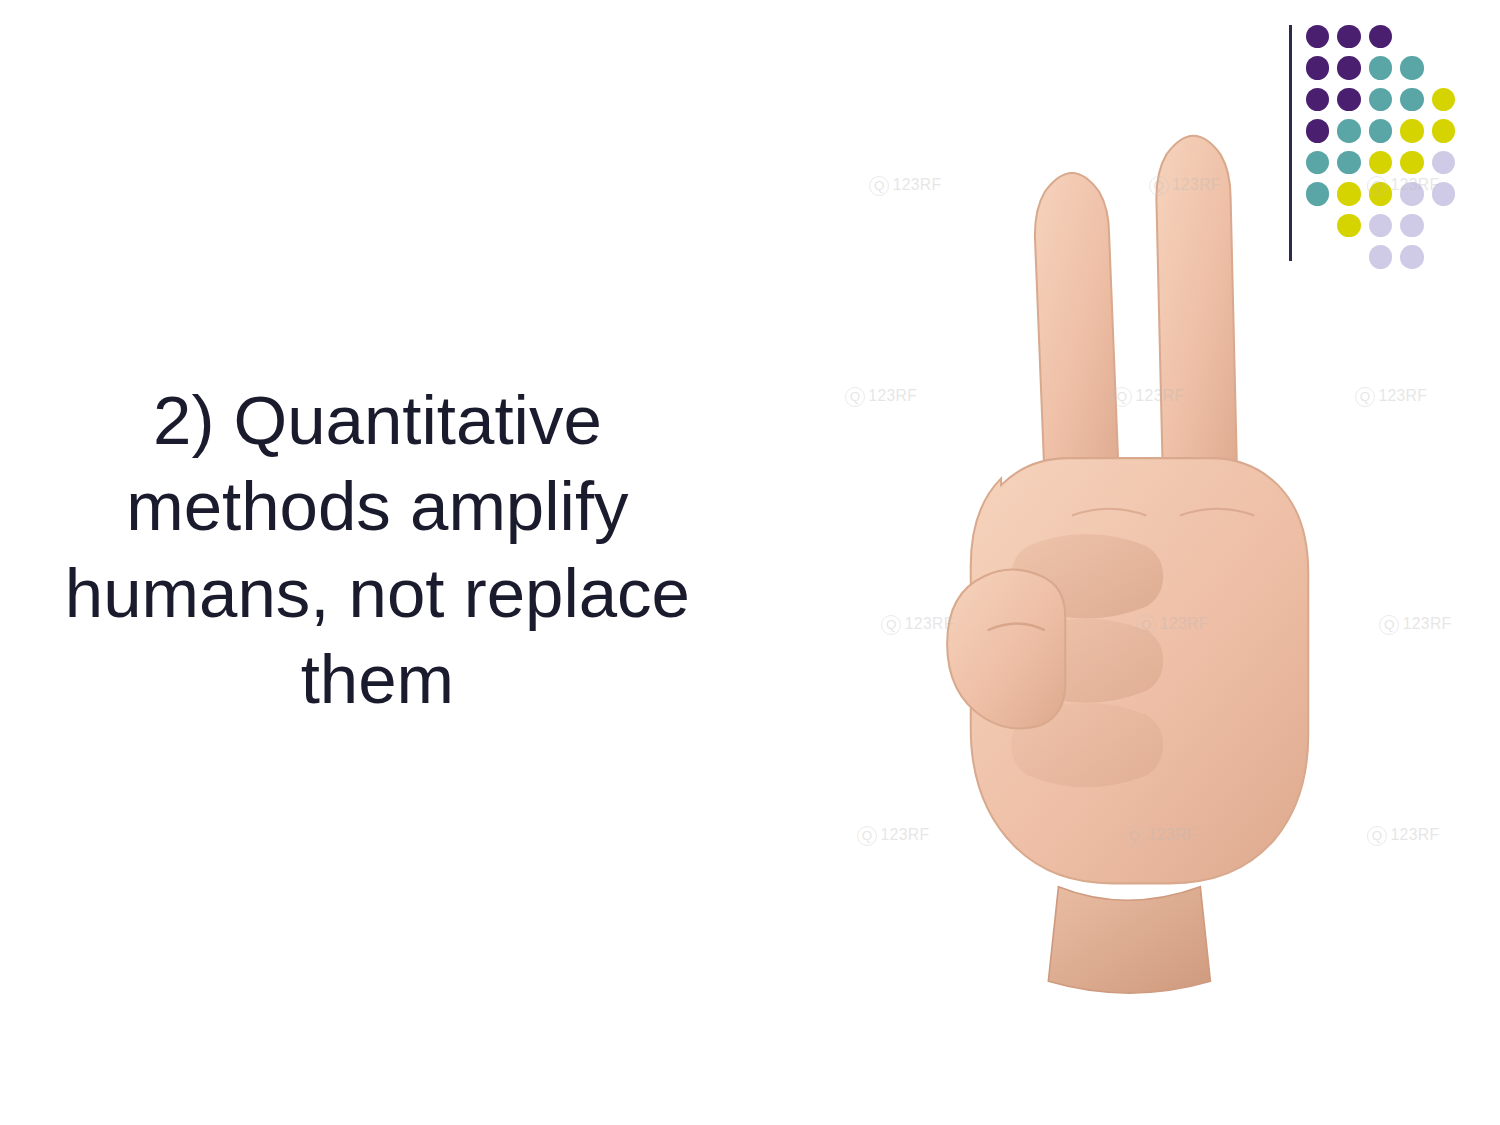2) Quantitative methods amplify humans, not replace them
123RF 123RF 123RF 123RF 123RF 123RF 123RF 123RF 123RF 123RF 123RF 123RF